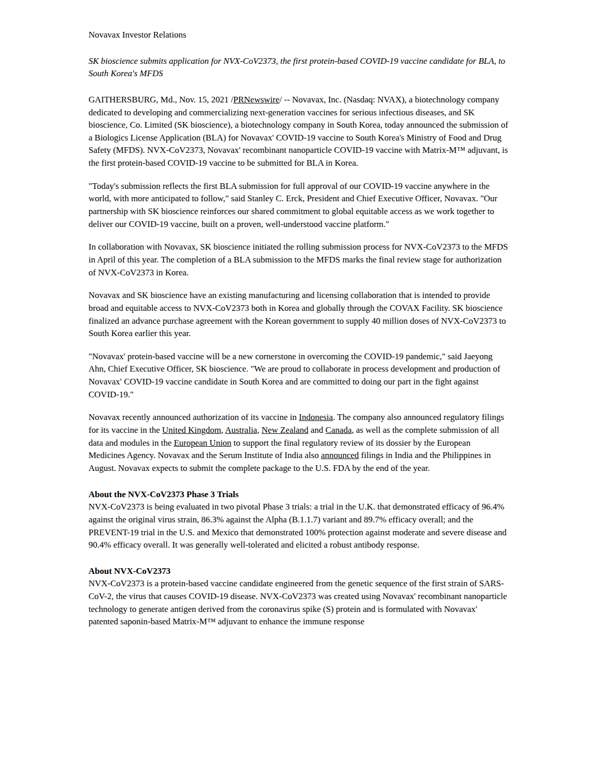Novavax Investor Relations
SK bioscience submits application for NVX-CoV2373, the first protein-based COVID-19 vaccine candidate for BLA, to South Korea's MFDS
GAITHERSBURG, Md., Nov. 15, 2021 /PRNewswire/ -- Novavax, Inc. (Nasdaq: NVAX), a biotechnology company dedicated to developing and commercializing next-generation vaccines for serious infectious diseases, and SK bioscience, Co. Limited (SK bioscience), a biotechnology company in South Korea, today announced the submission of a Biologics License Application (BLA) for Novavax' COVID-19 vaccine to South Korea's Ministry of Food and Drug Safety (MFDS). NVX-CoV2373, Novavax' recombinant nanoparticle COVID-19 vaccine with Matrix-M™ adjuvant, is the first protein-based COVID-19 vaccine to be submitted for BLA in Korea.
"Today's submission reflects the first BLA submission for full approval of our COVID-19 vaccine anywhere in the world, with more anticipated to follow," said Stanley C. Erck, President and Chief Executive Officer, Novavax. "Our partnership with SK bioscience reinforces our shared commitment to global equitable access as we work together to deliver our COVID-19 vaccine, built on a proven, well-understood vaccine platform."
In collaboration with Novavax, SK bioscience initiated the rolling submission process for NVX-CoV2373 to the MFDS in April of this year. The completion of a BLA submission to the MFDS marks the final review stage for authorization of NVX-CoV2373 in Korea.
Novavax and SK bioscience have an existing manufacturing and licensing collaboration that is intended to provide broad and equitable access to NVX-CoV2373 both in Korea and globally through the COVAX Facility. SK bioscience finalized an advance purchase agreement with the Korean government to supply 40 million doses of NVX-CoV2373 to South Korea earlier this year.
"Novavax' protein-based vaccine will be a new cornerstone in overcoming the COVID-19 pandemic," said Jaeyong Ahn, Chief Executive Officer, SK bioscience. "We are proud to collaborate in process development and production of Novavax' COVID-19 vaccine candidate in South Korea and are committed to doing our part in the fight against COVID-19."
Novavax recently announced authorization of its vaccine in Indonesia. The company also announced regulatory filings for its vaccine in the United Kingdom, Australia, New Zealand and Canada, as well as the complete submission of all data and modules in the European Union to support the final regulatory review of its dossier by the European Medicines Agency. Novavax and the Serum Institute of India also announced filings in India and the Philippines in August. Novavax expects to submit the complete package to the U.S. FDA by the end of the year.
About the NVX-CoV2373 Phase 3 Trials
NVX-CoV2373 is being evaluated in two pivotal Phase 3 trials: a trial in the U.K. that demonstrated efficacy of 96.4% against the original virus strain, 86.3% against the Alpha (B.1.1.7) variant and 89.7% efficacy overall; and the PREVENT-19 trial in the U.S. and Mexico that demonstrated 100% protection against moderate and severe disease and 90.4% efficacy overall. It was generally well-tolerated and elicited a robust antibody response.
About NVX-CoV2373
NVX-CoV2373 is a protein-based vaccine candidate engineered from the genetic sequence of the first strain of SARS-CoV-2, the virus that causes COVID-19 disease. NVX-CoV2373 was created using Novavax' recombinant nanoparticle technology to generate antigen derived from the coronavirus spike (S) protein and is formulated with Novavax' patented saponin-based Matrix-M™ adjuvant to enhance the immune response